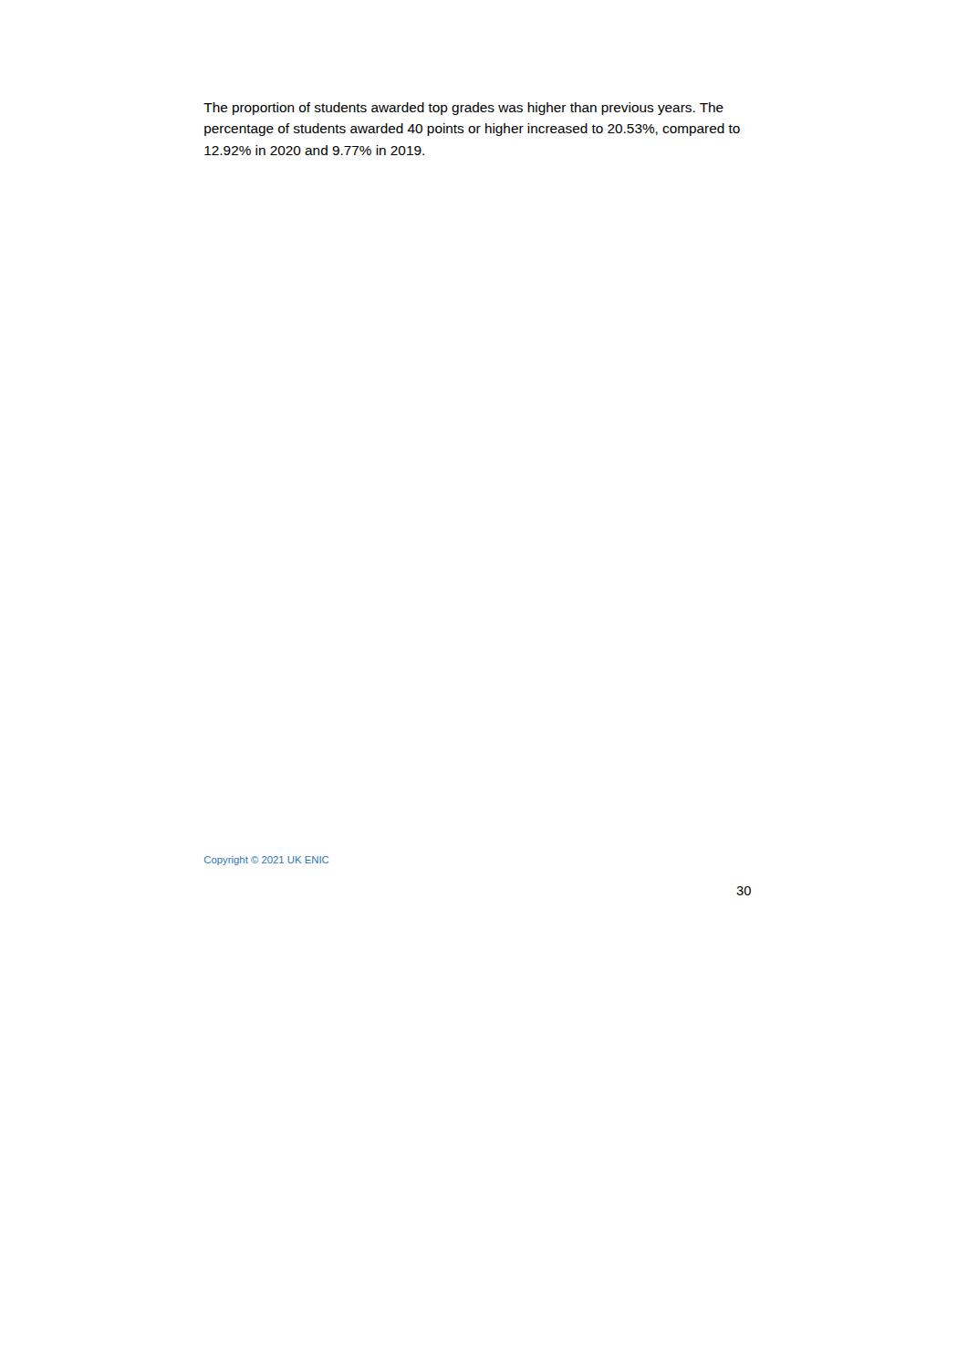The proportion of students awarded top grades was higher than previous years. The percentage of students awarded 40 points or higher increased to 20.53%, compared to 12.92% in 2020 and 9.77% in 2019.
Copyright © 2021 UK ENIC
30